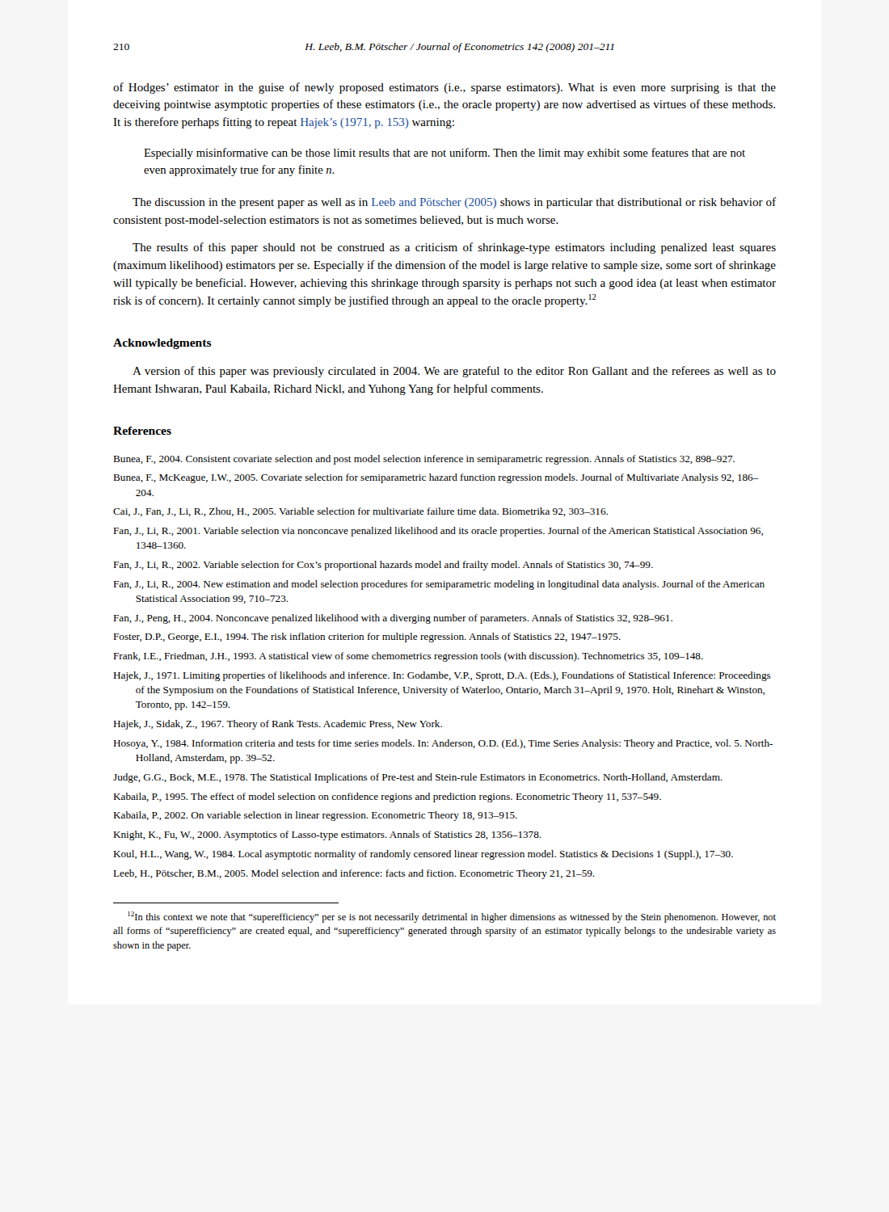210 H. Leeb, B.M. Pötscher / Journal of Econometrics 142 (2008) 201–211
of Hodges’ estimator in the guise of newly proposed estimators (i.e., sparse estimators). What is even more surprising is that the deceiving pointwise asymptotic properties of these estimators (i.e., the oracle property) are now advertised as virtues of these methods. It is therefore perhaps fitting to repeat Hajek’s (1971, p. 153) warning:
Especially misinformative can be those limit results that are not uniform. Then the limit may exhibit some features that are not even approximately true for any finite n.
The discussion in the present paper as well as in Leeb and Pötscher (2005) shows in particular that distributional or risk behavior of consistent post-model-selection estimators is not as sometimes believed, but is much worse.
The results of this paper should not be construed as a criticism of shrinkage-type estimators including penalized least squares (maximum likelihood) estimators per se. Especially if the dimension of the model is large relative to sample size, some sort of shrinkage will typically be beneficial. However, achieving this shrinkage through sparsity is perhaps not such a good idea (at least when estimator risk is of concern). It certainly cannot simply be justified through an appeal to the oracle property.12
Acknowledgments
A version of this paper was previously circulated in 2004. We are grateful to the editor Ron Gallant and the referees as well as to Hemant Ishwaran, Paul Kabaila, Richard Nickl, and Yuhong Yang for helpful comments.
References
Bunea, F., 2004. Consistent covariate selection and post model selection inference in semiparametric regression. Annals of Statistics 32, 898–927.
Bunea, F., McKeague, I.W., 2005. Covariate selection for semiparametric hazard function regression models. Journal of Multivariate Analysis 92, 186–204.
Cai, J., Fan, J., Li, R., Zhou, H., 2005. Variable selection for multivariate failure time data. Biometrika 92, 303–316.
Fan, J., Li, R., 2001. Variable selection via nonconcave penalized likelihood and its oracle properties. Journal of the American Statistical Association 96, 1348–1360.
Fan, J., Li, R., 2002. Variable selection for Cox’s proportional hazards model and frailty model. Annals of Statistics 30, 74–99.
Fan, J., Li, R., 2004. New estimation and model selection procedures for semiparametric modeling in longitudinal data analysis. Journal of the American Statistical Association 99, 710–723.
Fan, J., Peng, H., 2004. Nonconcave penalized likelihood with a diverging number of parameters. Annals of Statistics 32, 928–961.
Foster, D.P., George, E.I., 1994. The risk inflation criterion for multiple regression. Annals of Statistics 22, 1947–1975.
Frank, I.E., Friedman, J.H., 1993. A statistical view of some chemometrics regression tools (with discussion). Technometrics 35, 109–148.
Hajek, J., 1971. Limiting properties of likelihoods and inference. In: Godambe, V.P., Sprott, D.A. (Eds.), Foundations of Statistical Inference: Proceedings of the Symposium on the Foundations of Statistical Inference, University of Waterloo, Ontario, March 31–April 9, 1970. Holt, Rinehart & Winston, Toronto, pp. 142–159.
Hajek, J., Sidak, Z., 1967. Theory of Rank Tests. Academic Press, New York.
Hosoya, Y., 1984. Information criteria and tests for time series models. In: Anderson, O.D. (Ed.), Time Series Analysis: Theory and Practice, vol. 5. North-Holland, Amsterdam, pp. 39–52.
Judge, G.G., Bock, M.E., 1978. The Statistical Implications of Pre-test and Stein-rule Estimators in Econometrics. North-Holland, Amsterdam.
Kabaila, P., 1995. The effect of model selection on confidence regions and prediction regions. Econometric Theory 11, 537–549.
Kabaila, P., 2002. On variable selection in linear regression. Econometric Theory 18, 913–915.
Knight, K., Fu, W., 2000. Asymptotics of Lasso-type estimators. Annals of Statistics 28, 1356–1378.
Koul, H.L., Wang, W., 1984. Local asymptotic normality of randomly censored linear regression model. Statistics & Decisions 1 (Suppl.), 17–30.
Leeb, H., Pötscher, B.M., 2005. Model selection and inference: facts and fiction. Econometric Theory 21, 21–59.
12In this context we note that “superefficiency” per se is not necessarily detrimental in higher dimensions as witnessed by the Stein phenomenon. However, not all forms of “superefficiency” are created equal, and “superefficiency” generated through sparsity of an estimator typically belongs to the undesirable variety as shown in the paper.